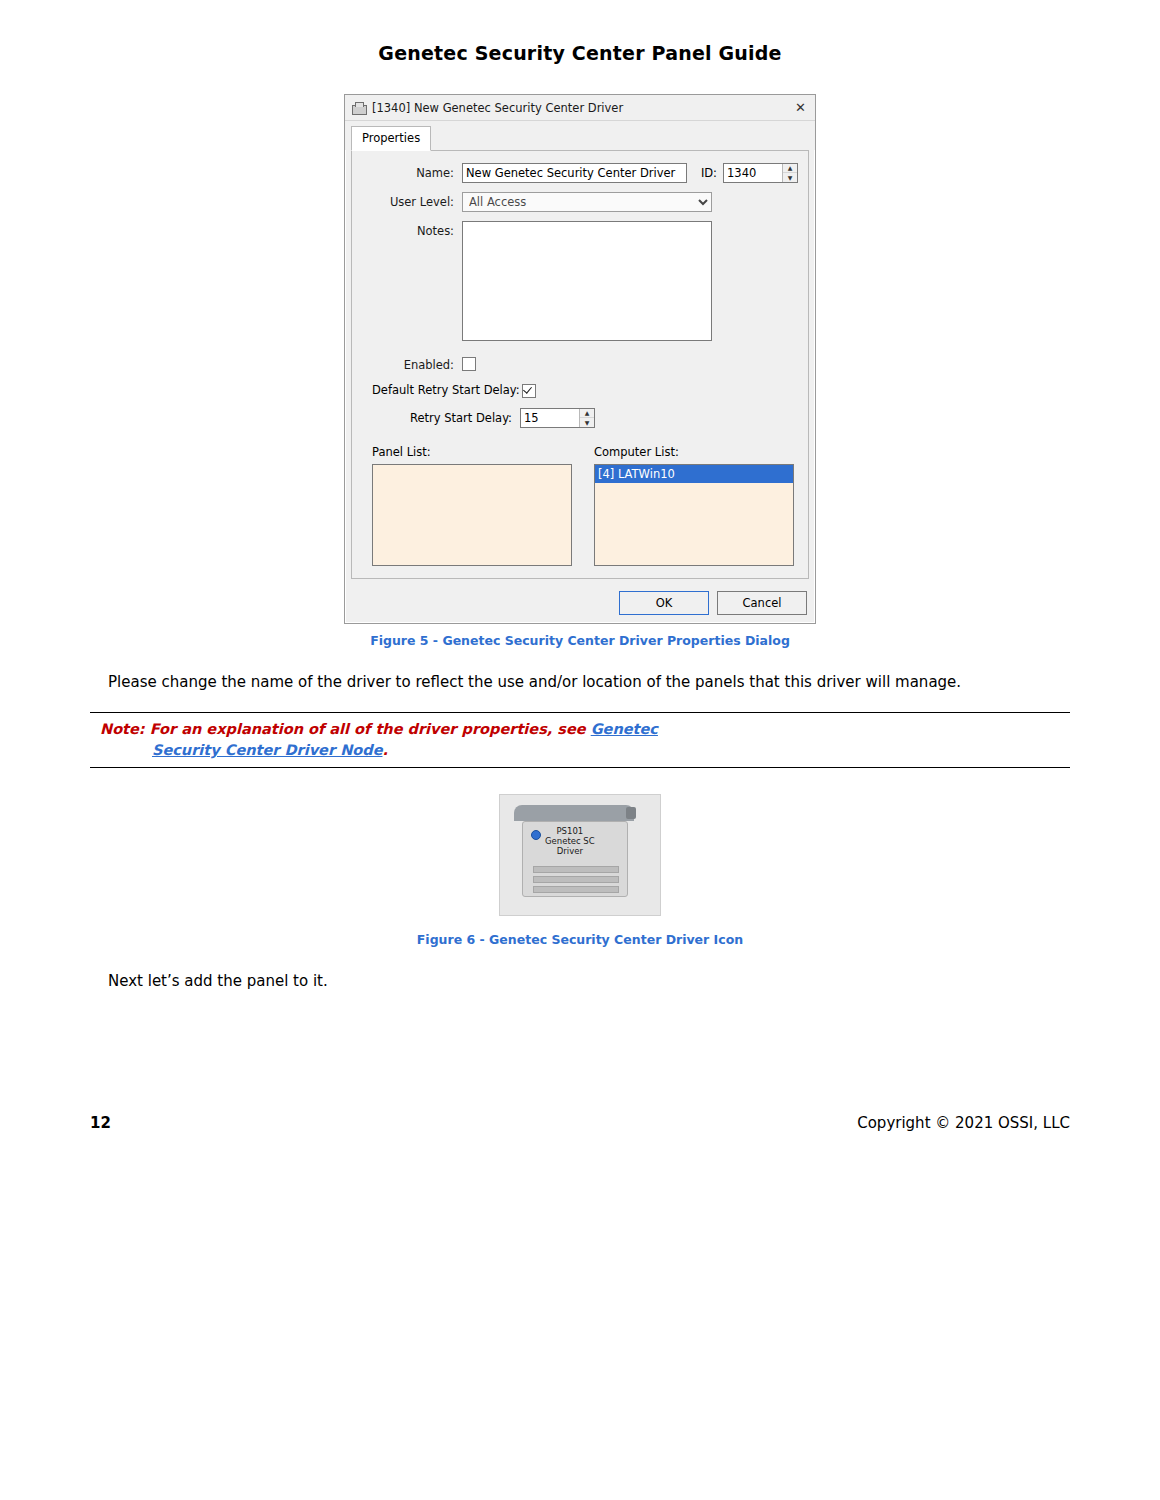Genetec Security Center Panel Guide
[1340] New Genetec Security Center Driver
✕
Properties
Name:
ID: ▲▼
User Level:
All Access
Notes:
Enabled:
Default Retry Start Delay:
Retry Start Delay:
▲▼
Panel List:
Computer List:
[4] LATWin10
OK
Cancel
Figure 5 - Genetec Security Center Driver Properties Dialog
Please change the name of the driver to reflect the use and/or location of the panels that this driver will manage.
Note: For an explanation of all of the driver properties, see Genetec Security Center Driver Node.
PS101
Genetec SC
Driver
Figure 6 - Genetec Security Center Driver Icon
Next let’s add the panel to it.
12
Copyright © 2021 OSSI, LLC